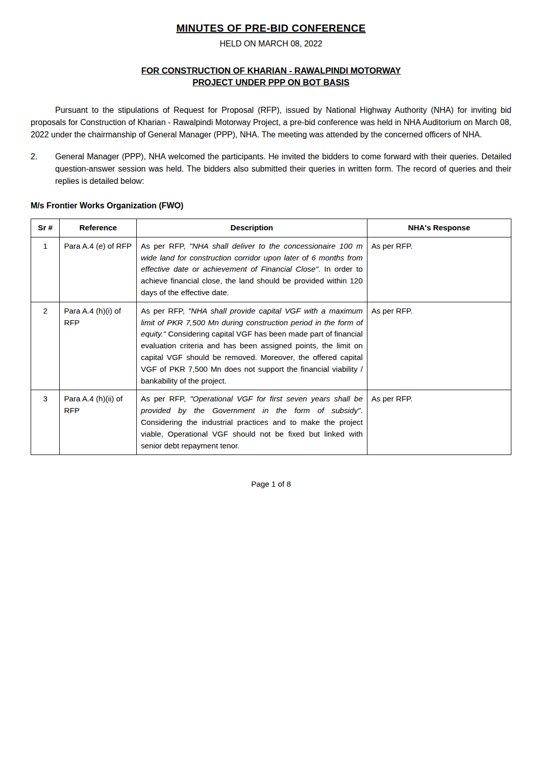MINUTES OF PRE-BID CONFERENCE
HELD ON MARCH 08, 2022
FOR CONSTRUCTION OF KHARIAN - RAWALPINDI MOTORWAY
PROJECT UNDER PPP ON BOT BASIS
Pursuant to the stipulations of Request for Proposal (RFP), issued by National Highway Authority (NHA) for inviting bid proposals for Construction of Kharian - Rawalpindi Motorway Project, a pre-bid conference was held in NHA Auditorium on March 08, 2022 under the chairmanship of General Manager (PPP), NHA. The meeting was attended by the concerned officers of NHA.
2.
General Manager (PPP), NHA welcomed the participants. He invited the bidders to come forward with their queries. Detailed question-answer session was held. The bidders also submitted their queries in written form. The record of queries and their replies is detailed below:
M/s Frontier Works Organization (FWO)
| Sr # | Reference | Description | NHA's Response |
| --- | --- | --- | --- |
| 1 | Para A.4 (e) of RFP | As per RFP, "NHA shall deliver to the concessionaire 100 m wide land for construction corridor upon later of 6 months from effective date or achievement of Financial Close" . In order to achieve financial close, the land should be provided within 120 days of the effective date. | As per RFP. |
| 2 | Para A.4 (h)(i) of RFP | As per RFP, "NHA shall provide capital VGF with a maximum limit of PKR 7,500 Mn during construction period in the form of equity." Considering capital VGF has been made part of financial evaluation criteria and has been assigned points, the limit on capital VGF should be removed. Moreover, the offered capital VGF of PKR 7,500 Mn does not support the financial viability / bankability of the project. | As per RFP. |
| 3 | Para A.4 (h)(ii) of RFP | As per RFP, "Operational VGF for first seven years shall be provided by the Government in the form of subsidy" . Considering the industrial practices and to make the project viable, Operational VGF should not be fixed but linked with senior debt repayment tenor. | As per RFP. |
Page 1 of 8